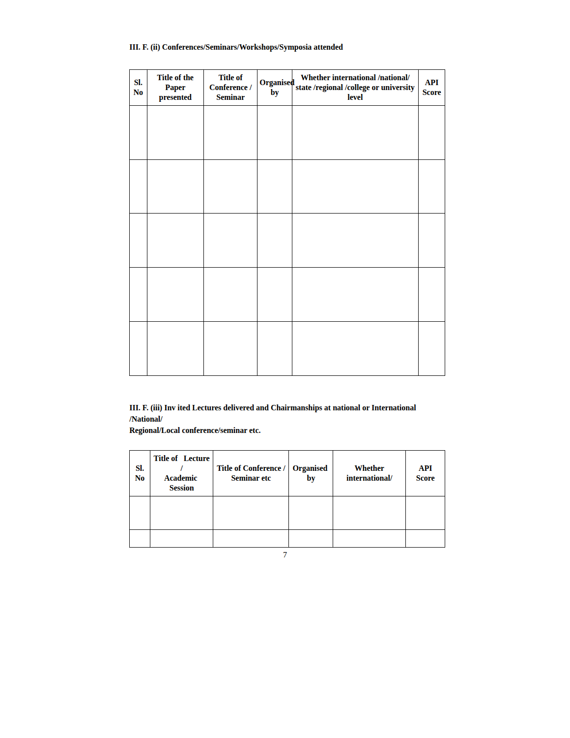III. F. (ii) Conferences/Seminars/Workshops/Symposia attended
| Sl. No | Title of the Paper presented | Title of Conference / Seminar | Organised by | Whether international /national/ state /regional /college or university level | API Score |
| --- | --- | --- | --- | --- | --- |
III. F. (iii) Inv ited Lectures delivered and Chairmanships at national or International /National/
Regional/Local conference/seminar etc.
| Sl. No | Title of Lecture / Academic Session | Title of Conference / Seminar etc | Organised by | Whether international/ | API Score |
| --- | --- | --- | --- | --- | --- |
7